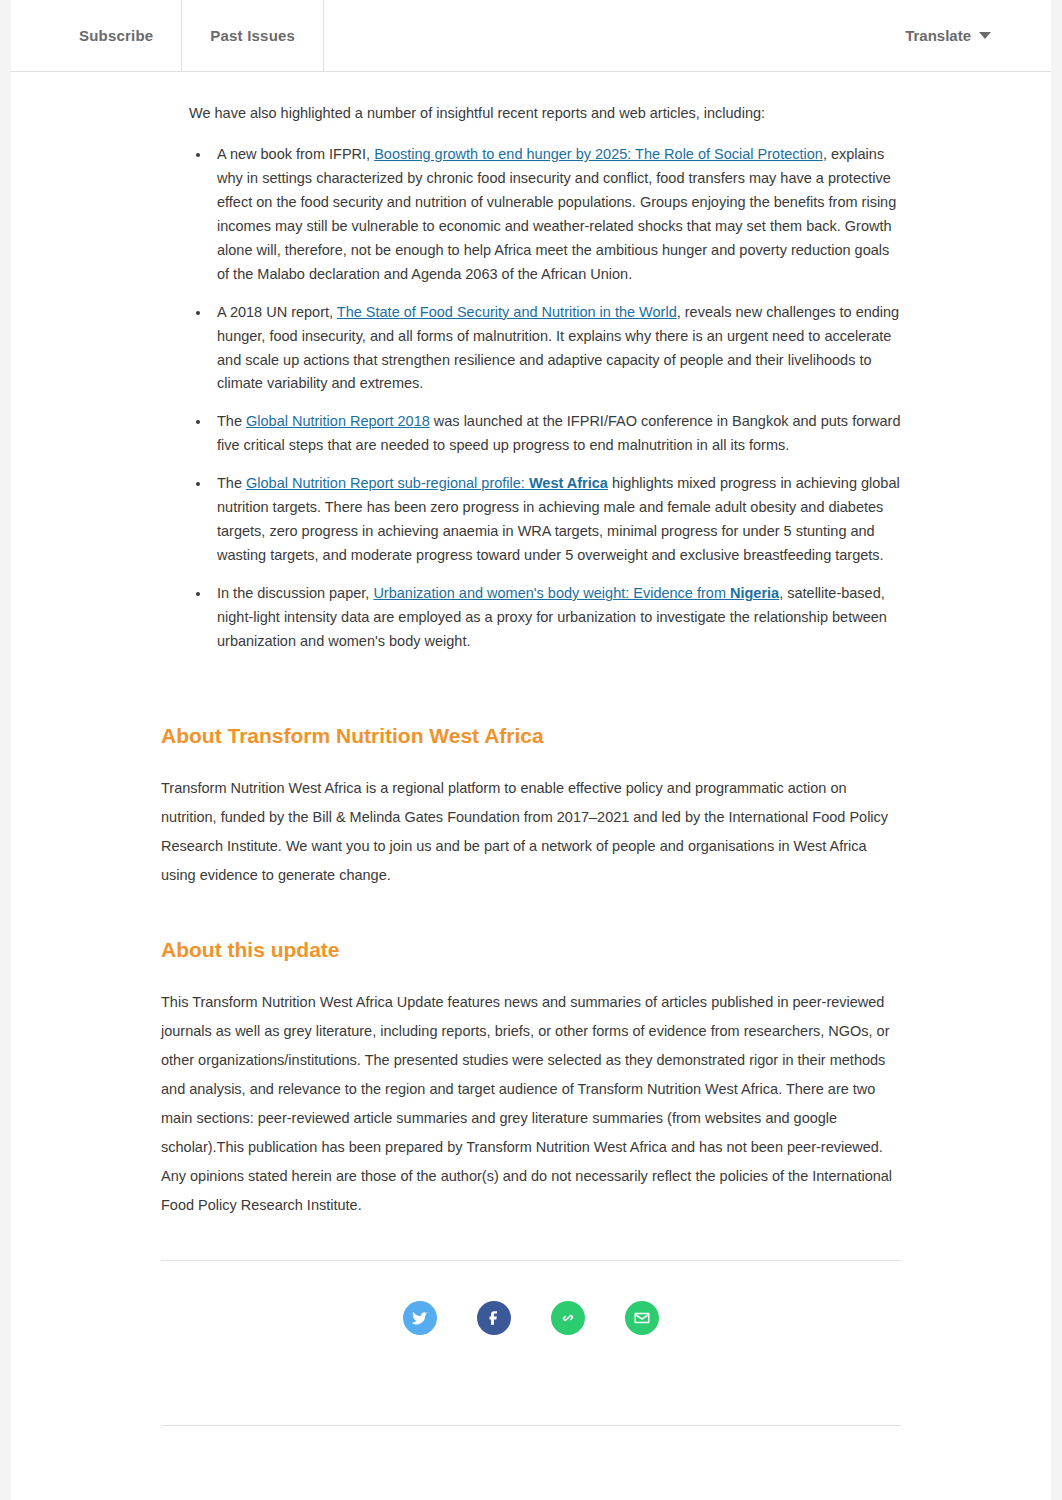Subscribe Past Issues
Translate
We have also highlighted a number of insightful recent reports and web articles, including:
A new book from IFPRI, Boosting growth to end hunger by 2025: The Role of Social Protection, explains why in settings characterized by chronic food insecurity and conflict, food transfers may have a protective effect on the food security and nutrition of vulnerable populations. Groups enjoying the benefits from rising incomes may still be vulnerable to economic and weather-related shocks that may set them back. Growth alone will, therefore, not be enough to help Africa meet the ambitious hunger and poverty reduction goals of the Malabo declaration and Agenda 2063 of the African Union.
A 2018 UN report, The State of Food Security and Nutrition in the World, reveals new challenges to ending hunger, food insecurity, and all forms of malnutrition. It explains why there is an urgent need to accelerate and scale up actions that strengthen resilience and adaptive capacity of people and their livelihoods to climate variability and extremes.
The Global Nutrition Report 2018 was launched at the IFPRI/FAO conference in Bangkok and puts forward five critical steps that are needed to speed up progress to end malnutrition in all its forms.
The Global Nutrition Report sub-regional profile: West Africa highlights mixed progress in achieving global nutrition targets. There has been zero progress in achieving male and female adult obesity and diabetes targets, zero progress in achieving anaemia in WRA targets, minimal progress for under 5 stunting and wasting targets, and moderate progress toward under 5 overweight and exclusive breastfeeding targets.
In the discussion paper, Urbanization and women's body weight: Evidence from Nigeria, satellite-based, night-light intensity data are employed as a proxy for urbanization to investigate the relationship between urbanization and women's body weight.
About Transform Nutrition West Africa
Transform Nutrition West Africa is a regional platform to enable effective policy and programmatic action on nutrition, funded by the Bill & Melinda Gates Foundation from 2017–2021 and led by the International Food Policy Research Institute. We want you to join us and be part of a network of people and organisations in West Africa using evidence to generate change.
About this update
This Transform Nutrition West Africa Update features news and summaries of articles published in peer-reviewed journals as well as grey literature, including reports, briefs, or other forms of evidence from researchers, NGOs, or other organizations/institutions. The presented studies were selected as they demonstrated rigor in their methods and analysis, and relevance to the region and target audience of Transform Nutrition West Africa. There are two main sections: peer-reviewed article summaries and grey literature summaries (from websites and google scholar).This publication has been prepared by Transform Nutrition West Africa and has not been peer-reviewed. Any opinions stated herein are those of the author(s) and do not necessarily reflect the policies of the International Food Policy Research Institute.